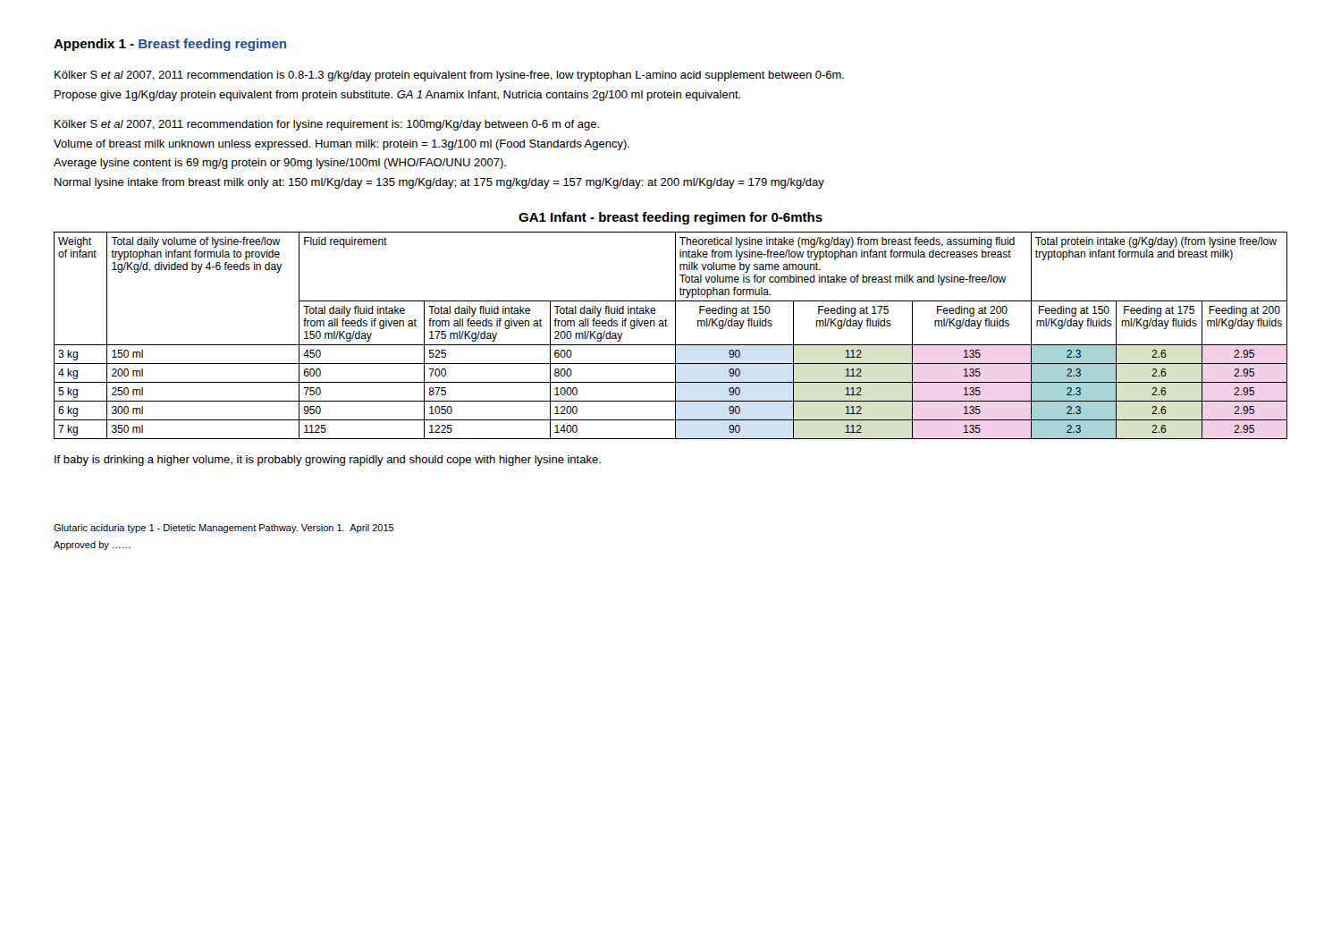Appendix 1 - Breast feeding regimen
Kölker S et al 2007, 2011 recommendation is 0.8-1.3 g/kg/day protein equivalent from lysine-free, low tryptophan L-amino acid supplement between 0-6m.
Propose give 1g/Kg/day protein equivalent from protein substitute. GA 1 Anamix Infant, Nutricia contains 2g/100 ml protein equivalent.
Kölker S et al 2007, 2011 recommendation for lysine requirement is: 100mg/Kg/day between 0-6 m of age.
Volume of breast milk unknown unless expressed. Human milk: protein = 1.3g/100 ml (Food Standards Agency).
Average lysine content is 69 mg/g protein or 90mg lysine/100ml (WHO/FAO/UNU 2007).
Normal lysine intake from breast milk only at: 150 ml/Kg/day = 135 mg/Kg/day; at 175 mg/kg/day = 157 mg/Kg/day: at 200 ml/Kg/day = 179 mg/kg/day
GA1 Infant - breast feeding regimen for 0-6mths
| Weight of infant | Total daily volume of lysine-free/low tryptophan infant formula to provide 1g/Kg/d, divided by 4-6 feeds in day | Fluid requirement | Theoretical lysine intake (mg/kg/day) from breast feeds, assuming fluid intake from lysine-free/low tryptophan infant formula decreases breast milk volume by same amount. Total volume is for combined intake of breast milk and lysine-free/low tryptophan formula. | Total protein intake (g/Kg/day) (from lysine free/low tryptophan infant formula and breast milk) |
| Total daily fluid intake from all feeds if given at 150 ml/Kg/day | Total daily fluid intake from all feeds if given at 175 ml/Kg/day | Total daily fluid intake from all feeds if given at 200 ml/Kg/day | Feeding at 150 ml/Kg/day fluids | Feeding at 175 ml/Kg/day fluids | Feeding at 200 ml/Kg/day fluids | Feeding at 150 ml/Kg/day fluids | Feeding at 175 ml/Kg/day fluids | Feeding at 200 ml/Kg/day fluids |
| 3 kg | 150 ml | 450 | 525 | 600 | 90 | 112 | 135 | 2.3 | 2.6 | 2.95 |
| 4 kg | 200 ml | 600 | 700 | 800 | 90 | 112 | 135 | 2.3 | 2.6 | 2.95 |
| 5 kg | 250 ml | 750 | 875 | 1000 | 90 | 112 | 135 | 2.3 | 2.6 | 2.95 |
| 6 kg | 300 ml | 950 | 1050 | 1200 | 90 | 112 | 135 | 2.3 | 2.6 | 2.95 |
| 7 kg | 350 ml | 1125 | 1225 | 1400 | 90 | 112 | 135 | 2.3 | 2.6 | 2.95 |
If baby is drinking a higher volume, it is probably growing rapidly and should cope with higher lysine intake.
Glutaric aciduria type 1 - Dietetic Management Pathway. Version 1. April 2015
Approved by ……